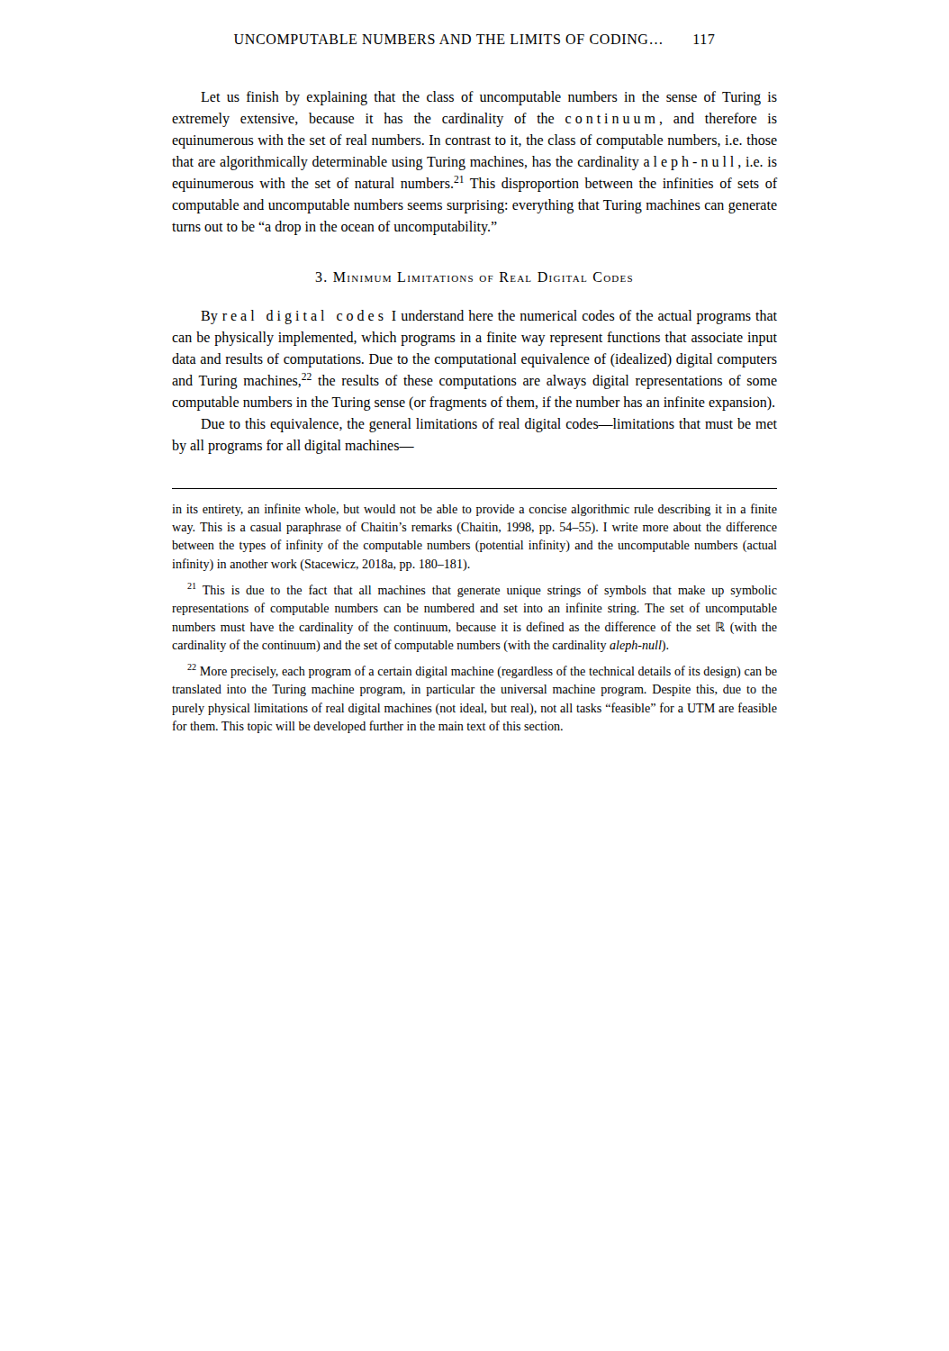UNCOMPUTABLE NUMBERS AND THE LIMITS OF CODING…117
Let us finish by explaining that the class of uncomputable numbers in the sense of Turing is extremely extensive, because it has the cardinality of the continuum, and therefore is equinumerous with the set of real numbers. In contrast to it, the class of computable numbers, i.e. those that are algorithmically determinable using Turing machines, has the cardinality aleph-null, i.e. is equinumerous with the set of natural numbers.21 This disproportion between the infinities of sets of computable and uncomputable numbers seems surprising: everything that Turing machines can generate turns out to be “a drop in the ocean of uncomputability.”
3. Minimum Limitations of Real Digital Codes
By real digital codes I understand here the numerical codes of the actual programs that can be physically implemented, which programs in a finite way represent functions that associate input data and results of computations. Due to the computational equivalence of (idealized) digital computers and Turing machines,22 the results of these computations are always digital representations of some computable numbers in the Turing sense (or fragments of them, if the number has an infinite expansion).
Due to this equivalence, the general limitations of real digital codes—limitations that must be met by all programs for all digital machines—
in its entirety, an infinite whole, but would not be able to provide a concise algorithmic rule describing it in a finite way. This is a casual paraphrase of Chaitin’s remarks (Chaitin, 1998, pp. 54–55). I write more about the difference between the types of infinity of the computable numbers (potential infinity) and the uncomputable numbers (actual infinity) in another work (Stacewicz, 2018a, pp. 180–181).
21 This is due to the fact that all machines that generate unique strings of symbols that make up symbolic representations of computable numbers can be numbered and set into an infinite string. The set of uncomputable numbers must have the cardinality of the continuum, because it is defined as the difference of the set ℝ (with the cardinality of the continuum) and the set of computable numbers (with the cardinality aleph-null).
22 More precisely, each program of a certain digital machine (regardless of the technical details of its design) can be translated into the Turing machine program, in particular the universal machine program. Despite this, due to the purely physical limitations of real digital machines (not ideal, but real), not all tasks “feasible” for a UTM are feasible for them. This topic will be developed further in the main text of this section.